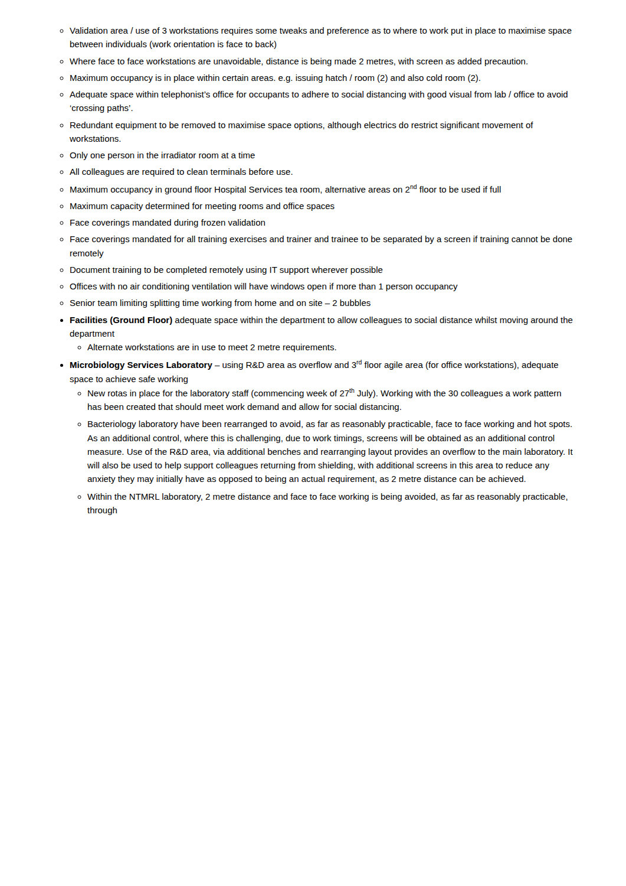Validation area / use of 3 workstations requires some tweaks and preference as to where to work put in place to maximise space between individuals (work orientation is face to back)
Where face to face workstations are unavoidable, distance is being made 2 metres, with screen as added precaution.
Maximum occupancy is in place within certain areas. e.g. issuing hatch / room (2) and also cold room (2).
Adequate space within telephonist’s office for occupants to adhere to social distancing with good visual from lab / office to avoid ‘crossing paths’.
Redundant equipment to be removed to maximise space options, although electrics do restrict significant movement of workstations.
Only one person in the irradiator room at a time
All colleagues are required to clean terminals before use.
Maximum occupancy in ground floor Hospital Services tea room, alternative areas on 2nd floor to be used if full
Maximum capacity determined for meeting rooms and office spaces
Face coverings mandated during frozen validation
Face coverings mandated for all training exercises and trainer and trainee to be separated by a screen if training cannot be done remotely
Document training to be completed remotely using IT support wherever possible
Offices with no air conditioning ventilation will have windows open if more than 1 person occupancy
Senior team limiting splitting time working from home and on site – 2 bubbles
Facilities (Ground Floor) adequate space within the department to allow colleagues to social distance whilst moving around the department
Alternate workstations are in use to meet 2 metre requirements.
Microbiology Services Laboratory – using R&D area as overflow and 3rd floor agile area (for office workstations), adequate space to achieve safe working
New rotas in place for the laboratory staff (commencing week of 27th July). Working with the 30 colleagues a work pattern has been created that should meet work demand and allow for social distancing.
Bacteriology laboratory have been rearranged to avoid, as far as reasonably practicable, face to face working and hot spots. As an additional control, where this is challenging, due to work timings, screens will be obtained as an additional control measure. Use of the R&D area, via additional benches and rearranging layout provides an overflow to the main laboratory. It will also be used to help support colleagues returning from shielding, with additional screens in this area to reduce any anxiety they may initially have as opposed to being an actual requirement, as 2 metre distance can be achieved.
Within the NTMRL laboratory, 2 metre distance and face to face working is being avoided, as far as reasonably practicable, through